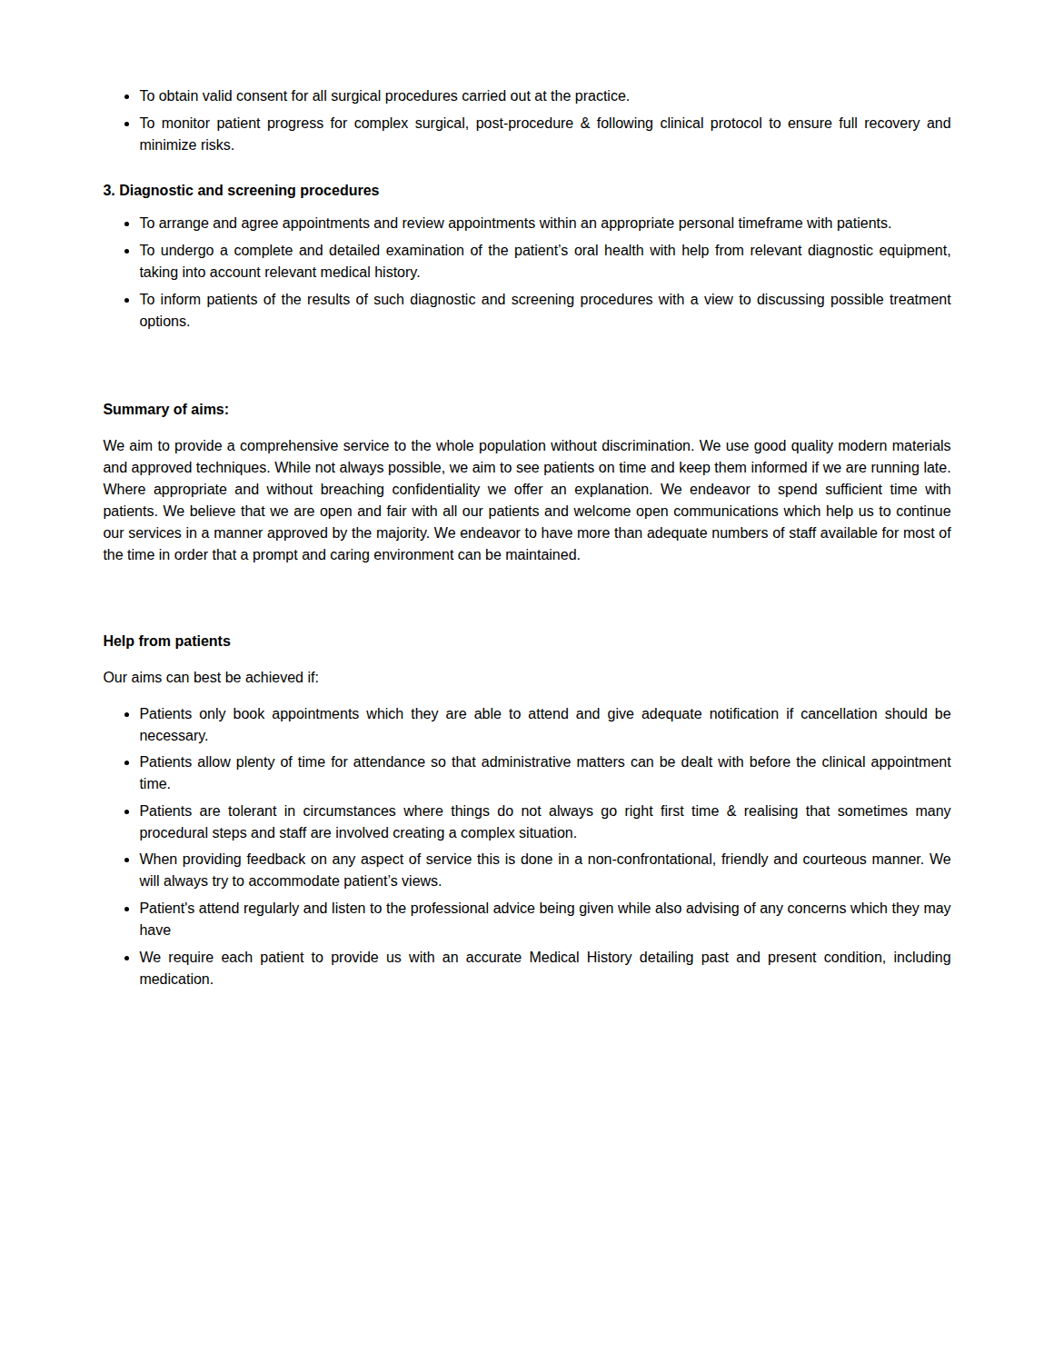To obtain valid consent for all surgical procedures carried out at the practice.
To monitor patient progress for complex surgical, post-procedure & following clinical protocol to ensure full recovery and minimize risks.
3. Diagnostic and screening procedures
To arrange and agree appointments and review appointments within an appropriate personal timeframe with patients.
To undergo a complete and detailed examination of the patient’s oral health with help from relevant diagnostic equipment, taking into account relevant medical history.
To inform patients of the results of such diagnostic and screening procedures with a view to discussing possible treatment options.
Summary of aims:
We aim to provide a comprehensive service to the whole population without discrimination. We use good quality modern materials and approved techniques. While not always possible, we aim to see patients on time and keep them informed if we are running late. Where appropriate and without breaching confidentiality we offer an explanation. We endeavor to spend sufficient time with patients. We believe that we are open and fair with all our patients and welcome open communications which help us to continue our services in a manner approved by the majority. We endeavor to have more than adequate numbers of staff available for most of the time in order that a prompt and caring environment can be maintained.
Help from patients
Our aims can best be achieved if:
Patients only book appointments which they are able to attend and give adequate notification if cancellation should be necessary.
Patients allow plenty of time for attendance so that administrative matters can be dealt with before the clinical appointment time.
Patients are tolerant in circumstances where things do not always go right first time & realising that sometimes many procedural steps and staff are involved creating a complex situation.
When providing feedback on any aspect of service this is done in a non-confrontational, friendly and courteous manner. We will always try to accommodate patient’s views.
Patient's attend regularly and listen to the professional advice being given while also advising of any concerns which they may have
We require each patient to provide us with an accurate Medical History detailing past and present condition, including medication.